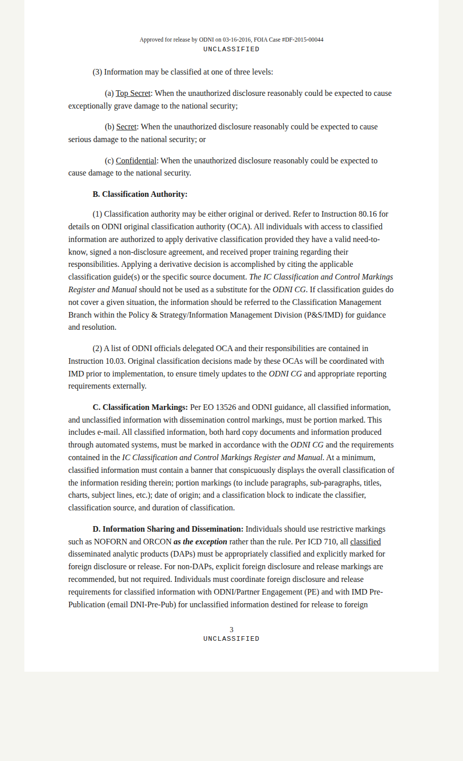Approved for release by ODNI on 03-16-2016, FOIA Case #DF-2015-00044
UNCLASSIFIED
(3) Information may be classified at one of three levels:
(a) Top Secret: When the unauthorized disclosure reasonably could be expected to cause exceptionally grave damage to the national security;
(b) Secret: When the unauthorized disclosure reasonably could be expected to cause serious damage to the national security; or
(c) Confidential: When the unauthorized disclosure reasonably could be expected to cause damage to the national security.
B. Classification Authority:
(1) Classification authority may be either original or derived. Refer to Instruction 80.16 for details on ODNI original classification authority (OCA). All individuals with access to classified information are authorized to apply derivative classification provided they have a valid need-to-know, signed a non-disclosure agreement, and received proper training regarding their responsibilities. Applying a derivative decision is accomplished by citing the applicable classification guide(s) or the specific source document. The IC Classification and Control Markings Register and Manual should not be used as a substitute for the ODNI CG. If classification guides do not cover a given situation, the information should be referred to the Classification Management Branch within the Policy & Strategy/Information Management Division (P&S/IMD) for guidance and resolution.
(2) A list of ODNI officials delegated OCA and their responsibilities are contained in Instruction 10.03. Original classification decisions made by these OCAs will be coordinated with IMD prior to implementation, to ensure timely updates to the ODNI CG and appropriate reporting requirements externally.
C. Classification Markings: Per EO 13526 and ODNI guidance, all classified information, and unclassified information with dissemination control markings, must be portion marked. This includes e-mail. All classified information, both hard copy documents and information produced through automated systems, must be marked in accordance with the ODNI CG and the requirements contained in the IC Classification and Control Markings Register and Manual. At a minimum, classified information must contain a banner that conspicuously displays the overall classification of the information residing therein; portion markings (to include paragraphs, sub-paragraphs, titles, charts, subject lines, etc.); date of origin; and a classification block to indicate the classifier, classification source, and duration of classification.
D. Information Sharing and Dissemination: Individuals should use restrictive markings such as NOFORN and ORCON as the exception rather than the rule. Per ICD 710, all classified disseminated analytic products (DAPs) must be appropriately classified and explicitly marked for foreign disclosure or release. For non-DAPs, explicit foreign disclosure and release markings are recommended, but not required. Individuals must coordinate foreign disclosure and release requirements for classified information with ODNI/Partner Engagement (PE) and with IMD Pre-Publication (email DNI-Pre-Pub) for unclassified information destined for release to foreign
3
UNCLASSIFIED